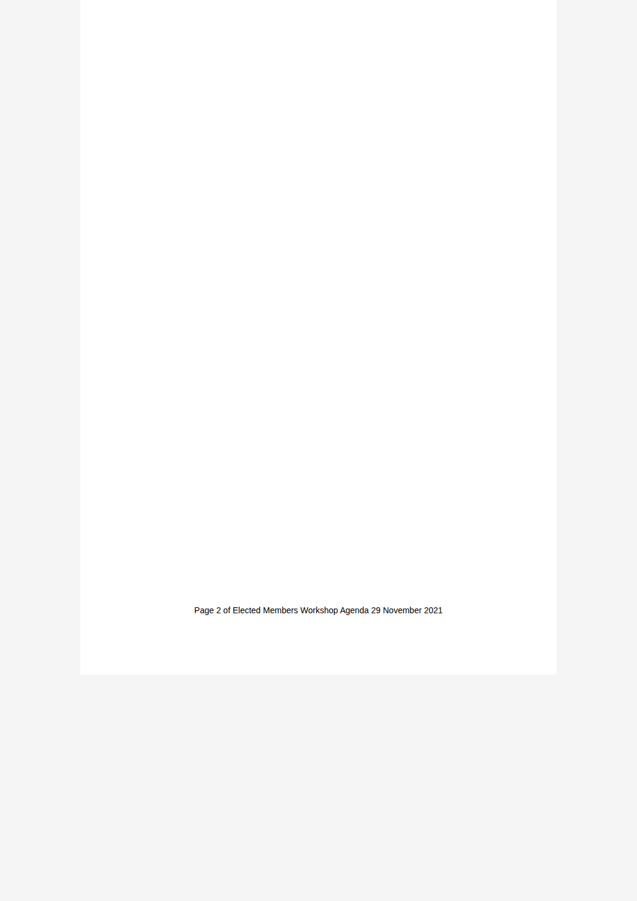Page 2 of Elected Members Workshop Agenda 29 November 2021